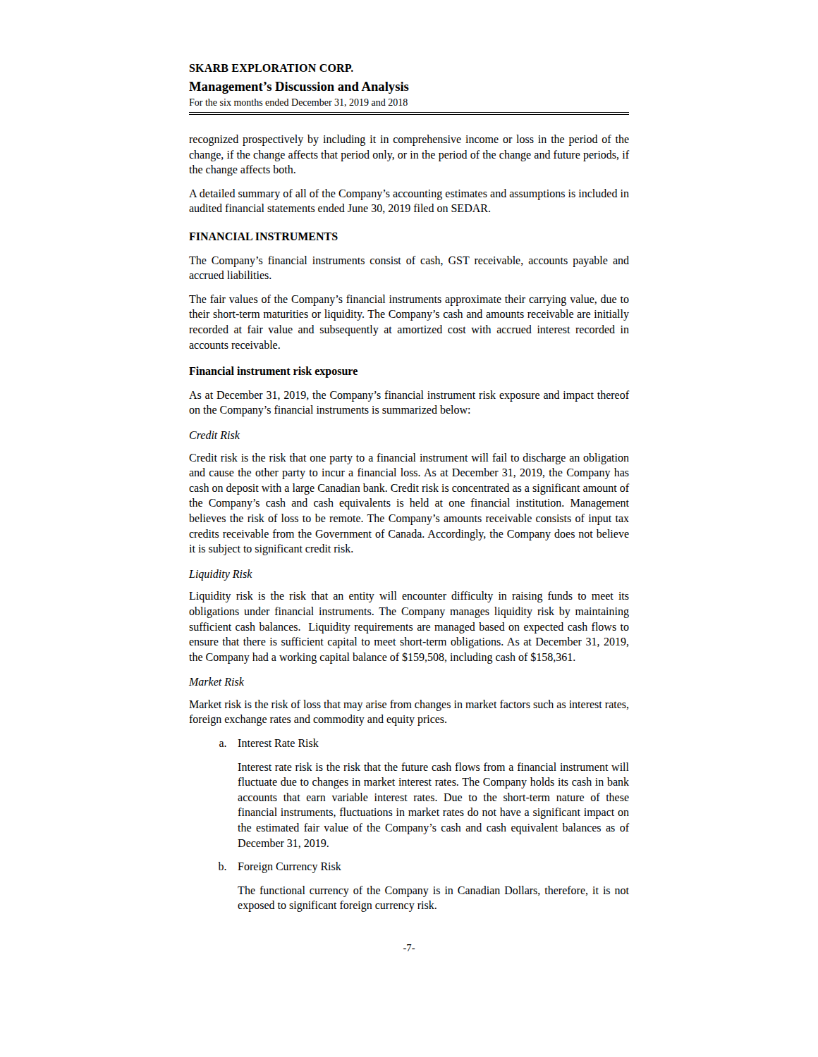SKARB EXPLORATION CORP.
Management’s Discussion and Analysis
For the six months ended December 31, 2019 and 2018
recognized prospectively by including it in comprehensive income or loss in the period of the change, if the change affects that period only, or in the period of the change and future periods, if the change affects both.
A detailed summary of all of the Company’s accounting estimates and assumptions is included in audited financial statements ended June 30, 2019 filed on SEDAR.
FINANCIAL INSTRUMENTS
The Company’s financial instruments consist of cash, GST receivable, accounts payable and accrued liabilities.
The fair values of the Company’s financial instruments approximate their carrying value, due to their short-term maturities or liquidity. The Company’s cash and amounts receivable are initially recorded at fair value and subsequently at amortized cost with accrued interest recorded in accounts receivable.
Financial instrument risk exposure
As at December 31, 2019, the Company’s financial instrument risk exposure and impact thereof on the Company’s financial instruments is summarized below:
Credit Risk
Credit risk is the risk that one party to a financial instrument will fail to discharge an obligation and cause the other party to incur a financial loss. As at December 31, 2019, the Company has cash on deposit with a large Canadian bank. Credit risk is concentrated as a significant amount of the Company’s cash and cash equivalents is held at one financial institution. Management believes the risk of loss to be remote. The Company’s amounts receivable consists of input tax credits receivable from the Government of Canada. Accordingly, the Company does not believe it is subject to significant credit risk.
Liquidity Risk
Liquidity risk is the risk that an entity will encounter difficulty in raising funds to meet its obligations under financial instruments. The Company manages liquidity risk by maintaining sufficient cash balances. Liquidity requirements are managed based on expected cash flows to ensure that there is sufficient capital to meet short-term obligations. As at December 31, 2019, the Company had a working capital balance of $159,508, including cash of $158,361.
Market Risk
Market risk is the risk of loss that may arise from changes in market factors such as interest rates, foreign exchange rates and commodity and equity prices.
Interest Rate Risk
Interest rate risk is the risk that the future cash flows from a financial instrument will fluctuate due to changes in market interest rates. The Company holds its cash in bank accounts that earn variable interest rates. Due to the short-term nature of these financial instruments, fluctuations in market rates do not have a significant impact on the estimated fair value of the Company’s cash and cash equivalent balances as of December 31, 2019.
Foreign Currency Risk
The functional currency of the Company is in Canadian Dollars, therefore, it is not exposed to significant foreign currency risk.
-7-